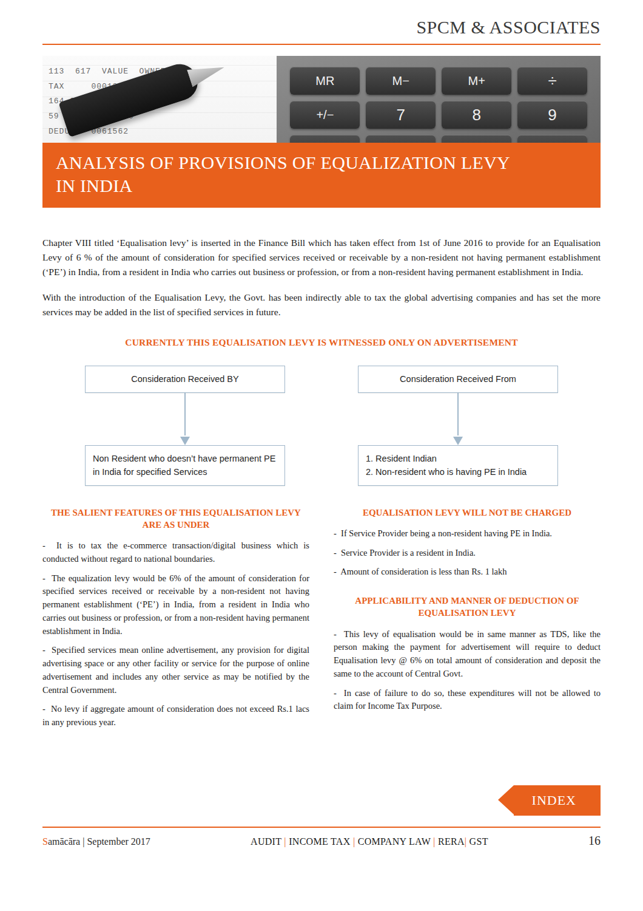SPCM & ASSOCIATES
113 617 VALUE OWNER
TAX 0001302
164 93 0000911
59 0.3 0000900
DEDUCT 0061562
88 281 NET VALUE
MR
M−
M+
÷
+/−
7
8
9
%
4
5
6
√
1
2
3
Analysis of Provisions of Equalization Levy
in India
Chapter VIII titled ‘Equalisation levy’ is inserted in the Finance Bill which has taken effect from 1st of June 2016 to provide for an Equalisation Levy of 6 % of the amount of consideration for specified services received or receivable by a non-resident not having permanent establishment (‘PE’) in India, from a resident in India who carries out business or profession, or from a non-resident having permanent establishment in India.
With the introduction of the Equalisation Levy, the Govt. has been indirectly able to tax the global advertising companies and has set the more services may be added in the list of specified services in future.
CURRENTLY THIS EQUALISATION LEVY IS WITNESSED ONLY ON ADVERTISEMENT
Consideration Received BY
Non Resident who doesn’t have permanent PE in India for specified Services
Consideration Received From
1. Resident Indian
2. Non-resident who is having PE in India
The salient features of this Equalisation levy are as under
- It is to tax the e-commerce transaction/digital business which is conducted without regard to national boundaries.
- The equalization levy would be 6% of the amount of consideration for specified services received or receivable by a non-resident not having permanent establishment (‘PE’) in India, from a resident in India who carries out business or profession, or from a non-resident having permanent establishment in India.
- Specified services mean online advertisement, any provision for digital advertising space or any other facility or service for the purpose of online advertisement and includes any other service as may be notified by the Central Government.
- No levy if aggregate amount of consideration does not exceed Rs.1 lacs in any previous year.
Equalisation levy will not be charged
- If Service Provider being a non-resident having PE in India.
- Service Provider is a resident in India.
- Amount of consideration is less than Rs. 1 lakh
Applicability and manner of deduction of Equalisation levy
- This levy of equalisation would be in same manner as TDS, like the person making the payment for advertisement will require to deduct Equalisation levy @ 6% on total amount of consideration and deposit the same to the account of Central Govt.
- In case of failure to do so, these expenditures will not be allowed to claim for Income Tax Purpose.
INDEX
Samācāra | September 2017
AUDIT | INCOME TAX | COMPANY LAW | RERA| GST
16